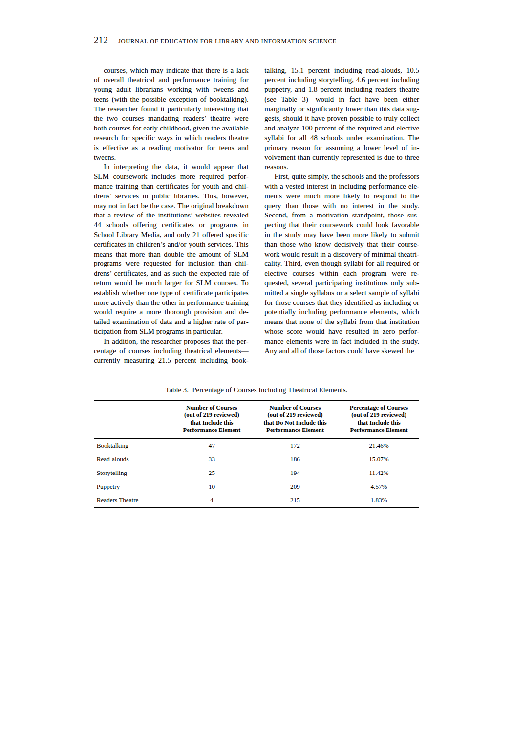212 Journal of Education for Library and Information Science
courses, which may indicate that there is a lack of overall theatrical and performance training for young adult librarians working with tweens and teens (with the possible exception of booktalking). The researcher found it particularly interesting that the two courses mandating readers’ theatre were both courses for early childhood, given the available research for specific ways in which readers theatre is effective as a reading motivator for teens and tweens.
In interpreting the data, it would appear that SLM coursework includes more required performance training than certificates for youth and childrens’ services in public libraries. This, however, may not in fact be the case. The original breakdown that a review of the institutions’ websites revealed 44 schools offering certificates or programs in School Library Media, and only 21 offered specific certificates in children’s and/or youth services. This means that more than double the amount of SLM programs were requested for inclusion than childrens’ certificates, and as such the expected rate of return would be much larger for SLM courses. To establish whether one type of certificate participates more actively than the other in performance training would require a more thorough provision and detailed examination of data and a higher rate of participation from SLM programs in particular.
In addition, the researcher proposes that the percentage of courses including theatrical elements—currently measuring 21.5 percent including booktalking, 15.1 percent including read-alouds, 10.5 percent including storytelling, 4.6 percent including puppetry, and 1.8 percent including readers theatre (see Table 3)—would in fact have been either marginally or significantly lower than this data suggests, should it have proven possible to truly collect and analyze 100 percent of the required and elective syllabi for all 48 schools under examination. The primary reason for assuming a lower level of involvement than currently represented is due to three reasons.
First, quite simply, the schools and the professors with a vested interest in including performance elements were much more likely to respond to the query than those with no interest in the study. Second, from a motivation standpoint, those suspecting that their coursework could look favorable in the study may have been more likely to submit than those who know decisively that their coursework would result in a discovery of minimal theatricality. Third, even though syllabi for all required or elective courses within each program were requested, several participating institutions only submitted a single syllabus or a select sample of syllabi for those courses that they identified as including or potentially including performance elements, which means that none of the syllabi from that institution whose score would have resulted in zero performance elements were in fact included in the study. Any and all of those factors could have skewed the
Table 3. Percentage of Courses Including Theatrical Elements.
| | Number of Courses (out of 219 reviewed) that Include this Performance Element | Number of Courses (out of 219 reviewed) that Do Not Include this Performance Element | Percentage of Courses (out of 219 reviewed) that Include this Performance Element |
| --- | --- | --- | --- |
| Booktalking | 47 | 172 | 21.46% |
| Read-alouds | 33 | 186 | 15.07% |
| Storytelling | 25 | 194 | 11.42% |
| Puppetry | 10 | 209 | 4.57% |
| Readers Theatre | 4 | 215 | 1.83% |